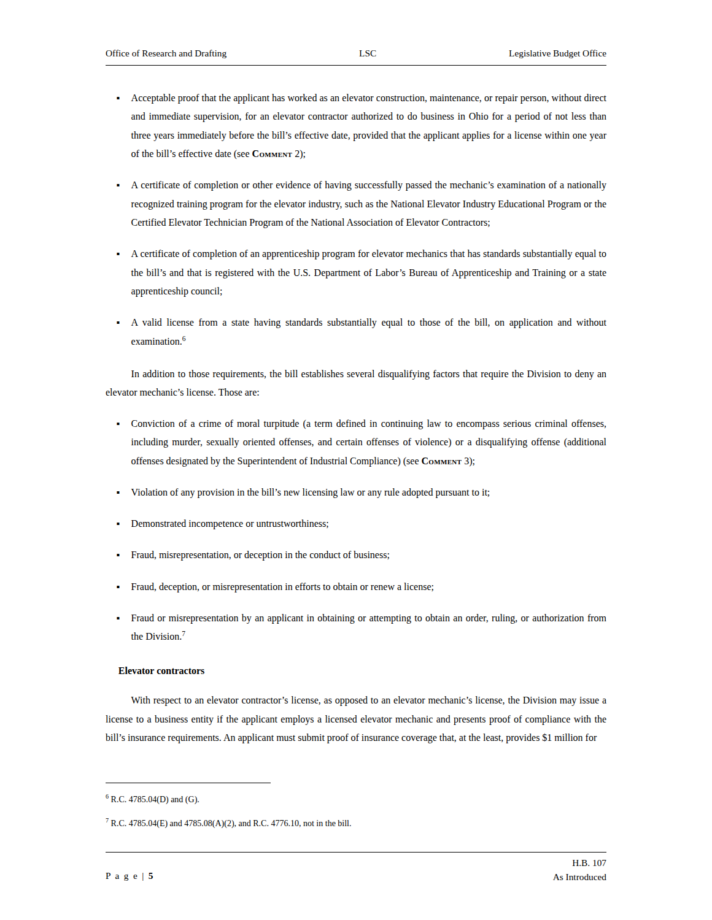Office of Research and Drafting LSC Legislative Budget Office
Acceptable proof that the applicant has worked as an elevator construction, maintenance, or repair person, without direct and immediate supervision, for an elevator contractor authorized to do business in Ohio for a period of not less than three years immediately before the bill’s effective date, provided that the applicant applies for a license within one year of the bill’s effective date (see Comment 2);
A certificate of completion or other evidence of having successfully passed the mechanic’s examination of a nationally recognized training program for the elevator industry, such as the National Elevator Industry Educational Program or the Certified Elevator Technician Program of the National Association of Elevator Contractors;
A certificate of completion of an apprenticeship program for elevator mechanics that has standards substantially equal to the bill’s and that is registered with the U.S. Department of Labor’s Bureau of Apprenticeship and Training or a state apprenticeship council;
A valid license from a state having standards substantially equal to those of the bill, on application and without examination.6
In addition to those requirements, the bill establishes several disqualifying factors that require the Division to deny an elevator mechanic’s license. Those are:
Conviction of a crime of moral turpitude (a term defined in continuing law to encompass serious criminal offenses, including murder, sexually oriented offenses, and certain offenses of violence) or a disqualifying offense (additional offenses designated by the Superintendent of Industrial Compliance) (see Comment 3);
Violation of any provision in the bill’s new licensing law or any rule adopted pursuant to it;
Demonstrated incompetence or untrustworthiness;
Fraud, misrepresentation, or deception in the conduct of business;
Fraud, deception, or misrepresentation in efforts to obtain or renew a license;
Fraud or misrepresentation by an applicant in obtaining or attempting to obtain an order, ruling, or authorization from the Division.7
Elevator contractors
With respect to an elevator contractor’s license, as opposed to an elevator mechanic’s license, the Division may issue a license to a business entity if the applicant employs a licensed elevator mechanic and presents proof of compliance with the bill’s insurance requirements. An applicant must submit proof of insurance coverage that, at the least, provides $1 million for
6 R.C. 4785.04(D) and (G).
7 R.C. 4785.04(E) and 4785.08(A)(2), and R.C. 4776.10, not in the bill.
P a g e | 5 H.B. 107
As Introduced